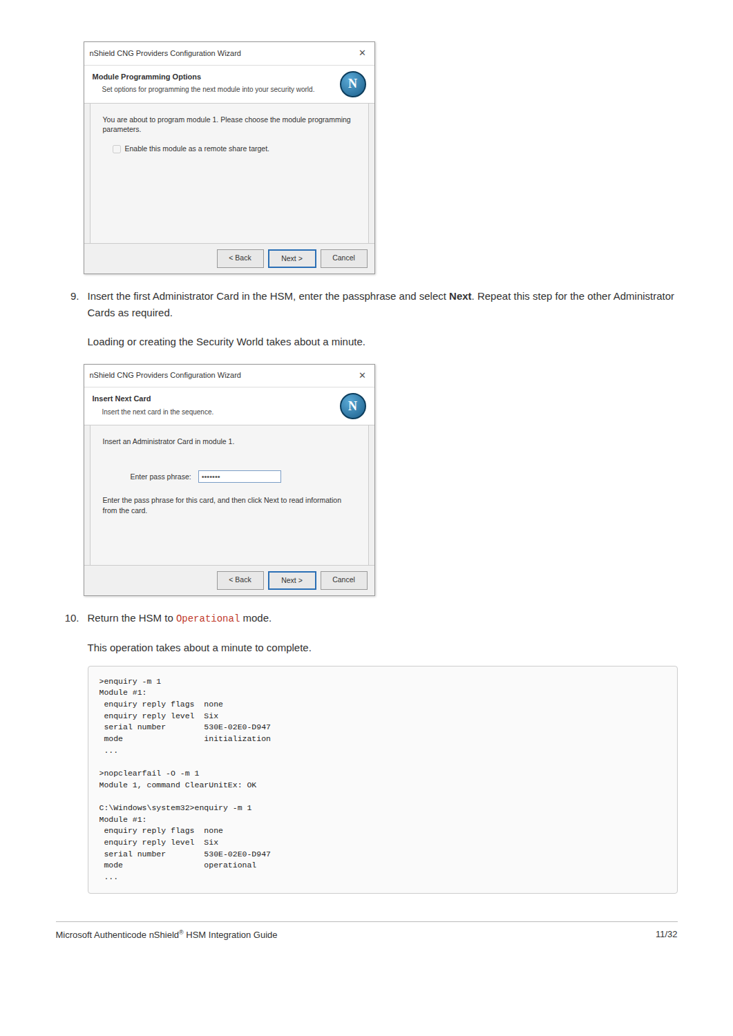nShield CNG Providers Configuration Wizard ✕
Module Programming Options
Set options for programming the next module into your security world.
N
You are about to program module 1. Please choose the module programming parameters.
Enable this module as a remote share target.
< Back
Next >
Cancel
9.
Insert the first Administrator Card in the HSM, enter the passphrase and select Next. Repeat this step for the other Administrator Cards as required.
Loading or creating the Security World takes about a minute.
nShield CNG Providers Configuration Wizard ✕
Insert Next Card
Insert the next card in the sequence.
N
Insert an Administrator Card in module 1.
Enter pass phrase:
Enter the pass phrase for this card, and then click Next to read information from the card.
< Back
Next >
Cancel
10.
Return the HSM to Operational mode.
This operation takes about a minute to complete.
>enquiry -m 1
Module #1:
 enquiry reply flags  none
 enquiry reply level  Six
 serial number        530E-02E0-D947
 mode                 initialization
 ...

>nopclearfail -O -m 1
Module 1, command ClearUnitEx: OK

C:\Windows\system32>enquiry -m 1
Module #1:
 enquiry reply flags  none
 enquiry reply level  Six
 serial number        530E-02E0-D947
 mode                 operational
 ...
Microsoft Authenticode nShield® HSM Integration Guide 11/32